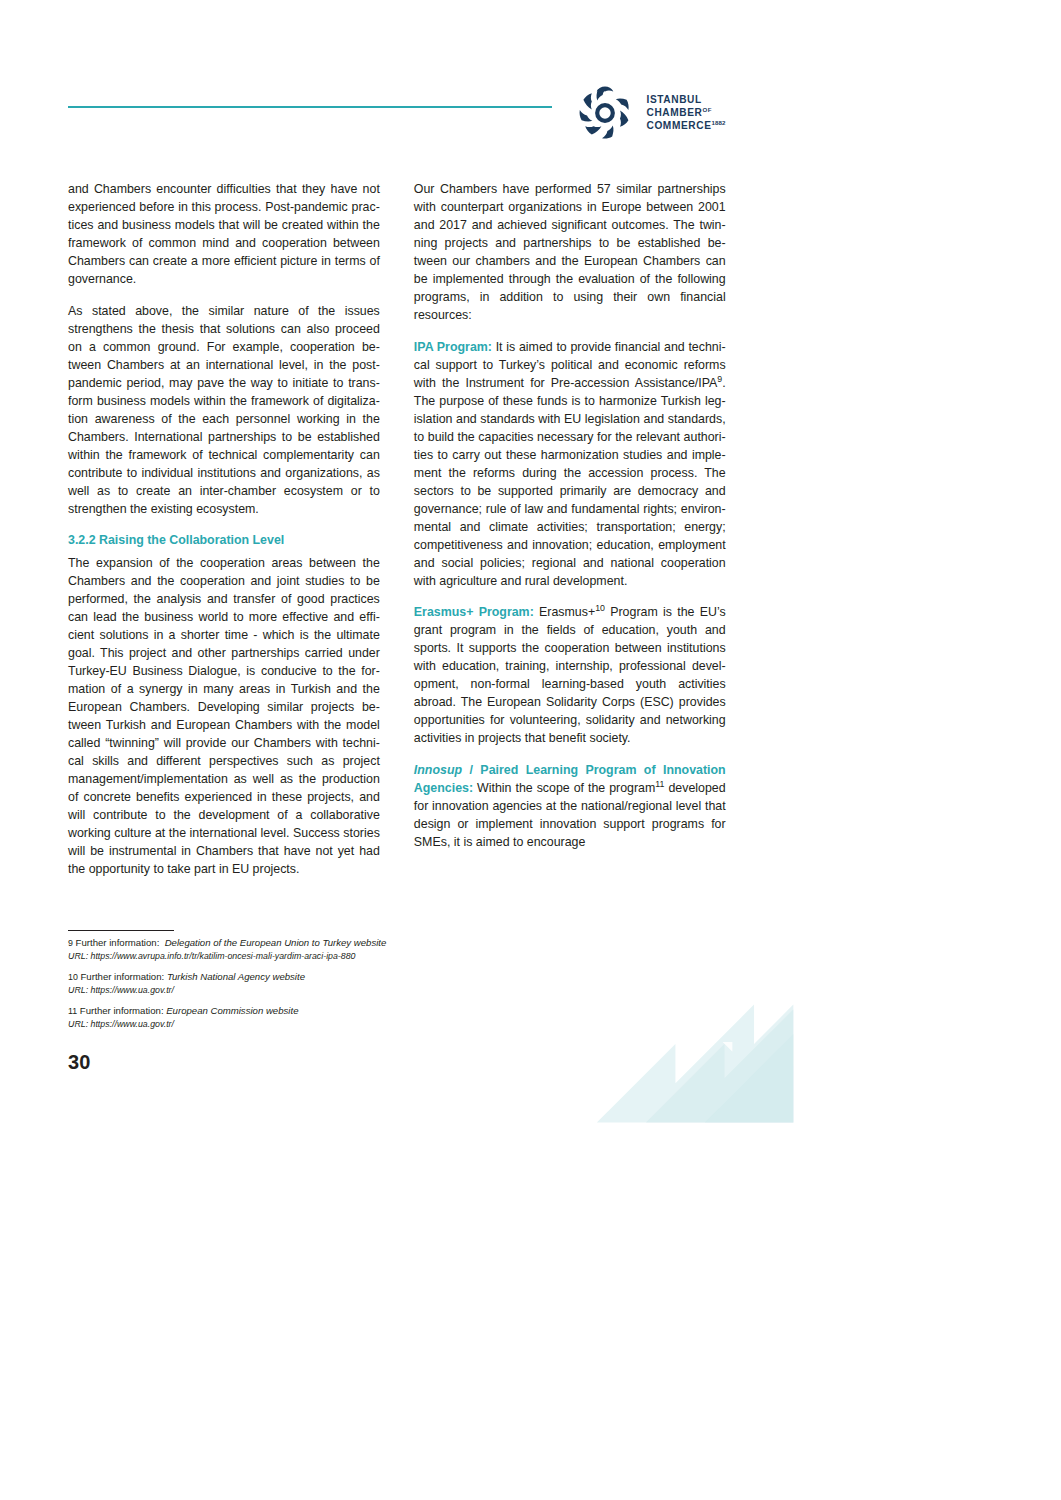ISTANBUL
CHAMBEROF
COMMERCE1882
and Chambers encounter difficulties that they have not experienced before in this process. Post-pandemic practices and business models that will be created within the framework of common mind and cooperation between Chambers can create a more efficient picture in terms of governance.
As stated above, the similar nature of the issues strengthens the thesis that solutions can also proceed on a common ground. For example, cooperation between Chambers at an international level, in the post-pandemic period, may pave the way to initiate to transform business models within the framework of digitalization awareness of the each personnel working in the Chambers. International partnerships to be established within the framework of technical complementarity can contribute to individual institutions and organizations, as well as to create an inter-chamber ecosystem or to strengthen the existing ecosystem.
3.2.2 Raising the Collaboration Level
The expansion of the cooperation areas between the Chambers and the cooperation and joint studies to be performed, the analysis and transfer of good practices can lead the business world to more effective and efficient solutions in a shorter time - which is the ultimate goal. This project and other partnerships carried under Turkey-EU Business Dialogue, is conducive to the formation of a synergy in many areas in Turkish and the European Chambers. Developing similar projects between Turkish and European Chambers with the model called “twinning” will provide our Chambers with technical skills and different perspectives such as project management/implementation as well as the production of concrete benefits experienced in these projects, and will contribute to the development of a collaborative working culture at the international level. Success stories will be instrumental in Chambers that have not yet had the opportunity to take part in EU projects.
Our Chambers have performed 57 similar partnerships with counterpart organizations in Europe between 2001 and 2017 and achieved significant outcomes. The twinning projects and partnerships to be established between our chambers and the European Chambers can be implemented through the evaluation of the following programs, in addition to using their own financial resources:
IPA Program: It is aimed to provide financial and technical support to Turkey’s political and economic reforms with the Instrument for Pre-accession Assistance/IPA9. The purpose of these funds is to harmonize Turkish legislation and standards with EU legislation and standards, to build the capacities necessary for the relevant authorities to carry out these harmonization studies and implement the reforms during the accession process. The sectors to be supported primarily are democracy and governance; rule of law and fundamental rights; environmental and climate activities; transportation; energy; competitiveness and innovation; education, employment and social policies; regional and national cooperation with agriculture and rural development.
Erasmus+ Program: Erasmus+10 Program is the EU’s grant program in the fields of education, youth and sports. It supports the cooperation between institutions with education, training, internship, professional development, non-formal learning-based youth activities abroad. The European Solidarity Corps (ESC) provides opportunities for volunteering, solidarity and networking activities in projects that benefit society.
Innosup / Paired Learning Program of Innovation Agencies: Within the scope of the program11 developed for innovation agencies at the national/regional level that design or implement innovation support programs for SMEs, it is aimed to encourage
9 Further information: Delegation of the European Union to Turkey website
URL: https://www.avrupa.info.tr/tr/katilim-oncesi-mali-yardim-araci-ipa-880
10 Further information: Turkish National Agency website
URL: https://www.ua.gov.tr/
11 Further information: European Commission website
URL: https://www.ua.gov.tr/
30